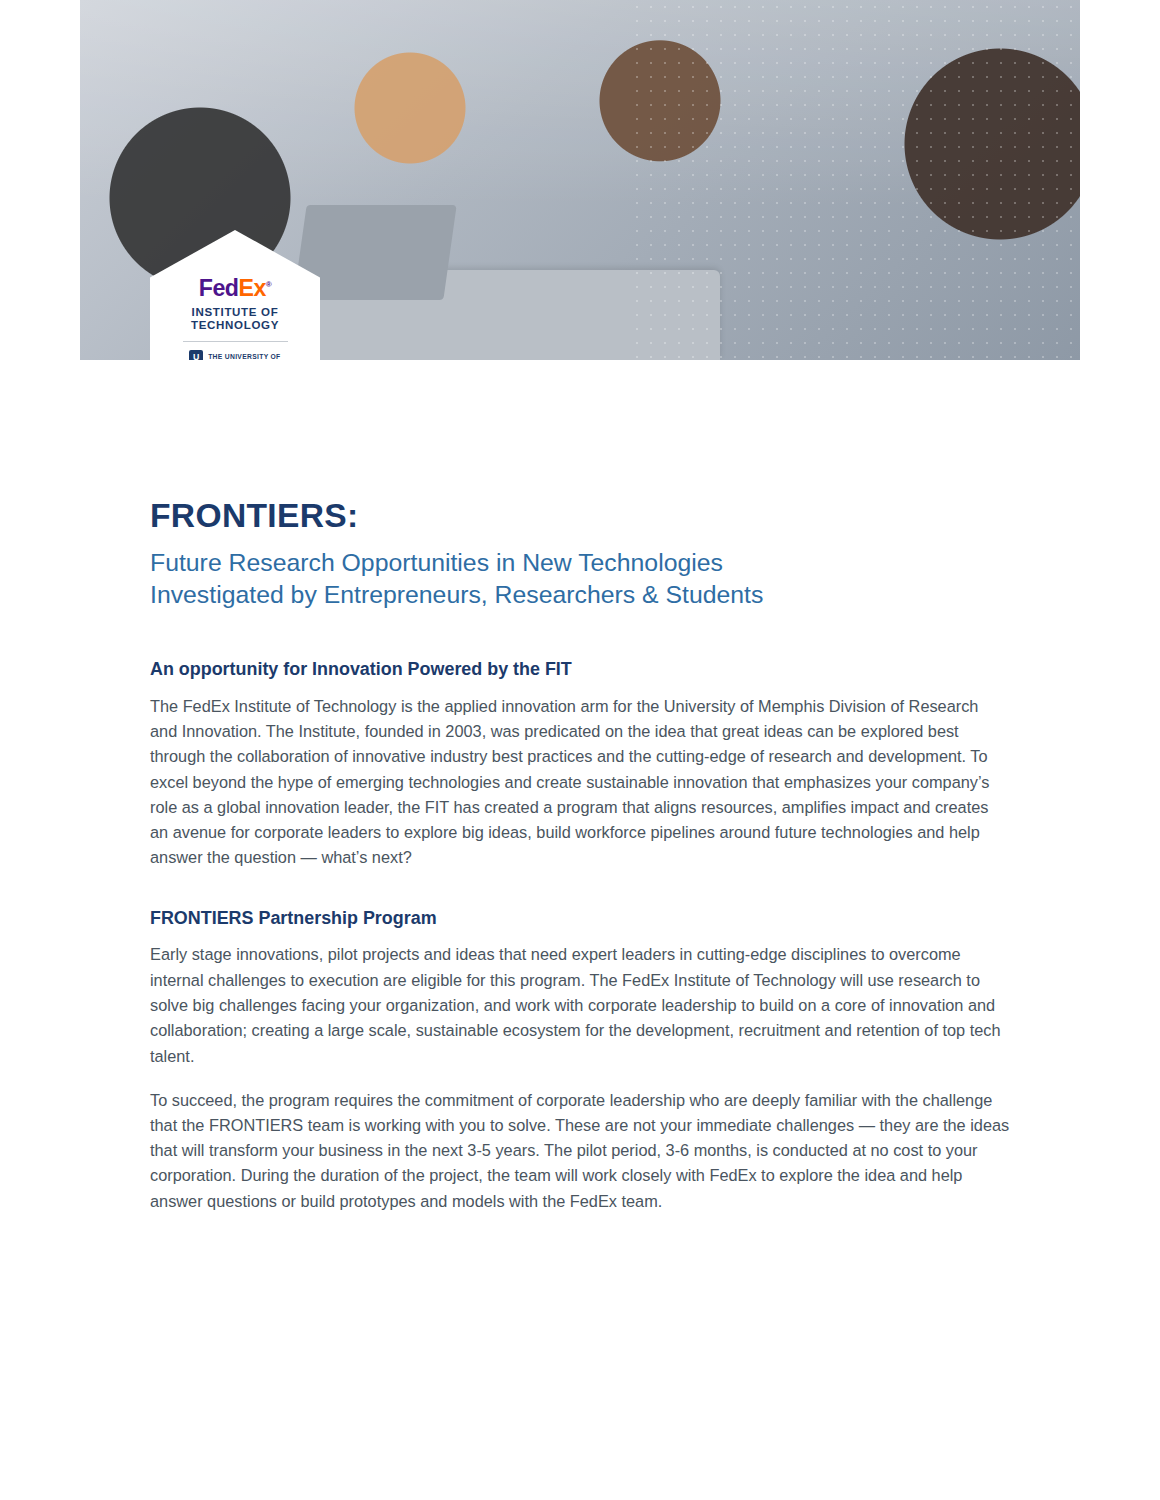Fed Ex®
INSTITUTE OF
TECHNOLOGY
U
M THE UNIVERSITY OFMEMPHIS.
FRONTIERS:
Future Research Opportunities in New Technologies
Investigated by Entrepreneurs, Researchers & Students
An opportunity for Innovation Powered by the FIT
The FedEx Institute of Technology is the applied innovation arm for the University of Memphis Division of Research and Innovation. The Institute, founded in 2003, was predicated on the idea that great ideas can be explored best through the collaboration of innovative industry best practices and the cutting-edge of research and development. To excel beyond the hype of emerging technologies and create sustainable innovation that emphasizes your company’s role as a global innovation leader, the FIT has created a program that aligns resources, amplifies impact and creates an avenue for corporate leaders to explore big ideas, build workforce pipelines around future technologies and help answer the question — what’s next?
FRONTIERS Partnership Program
Early stage innovations, pilot projects and ideas that need expert leaders in cutting-edge disciplines to overcome internal challenges to execution are eligible for this program. The FedEx Institute of Technology will use research to solve big challenges facing your organization, and work with corporate leadership to build on a core of innovation and collaboration; creating a large scale, sustainable ecosystem for the development, recruitment and retention of top tech talent.
To succeed, the program requires the commitment of corporate leadership who are deeply familiar with the challenge that the FRONTIERS team is working with you to solve. These are not your immediate challenges — they are the ideas that will transform your business in the next 3-5 years. The pilot period, 3-6 months, is conducted at no cost to your corporation. During the duration of the project, the team will work closely with FedEx to explore the idea and help answer questions or build prototypes and models with the FedEx team.